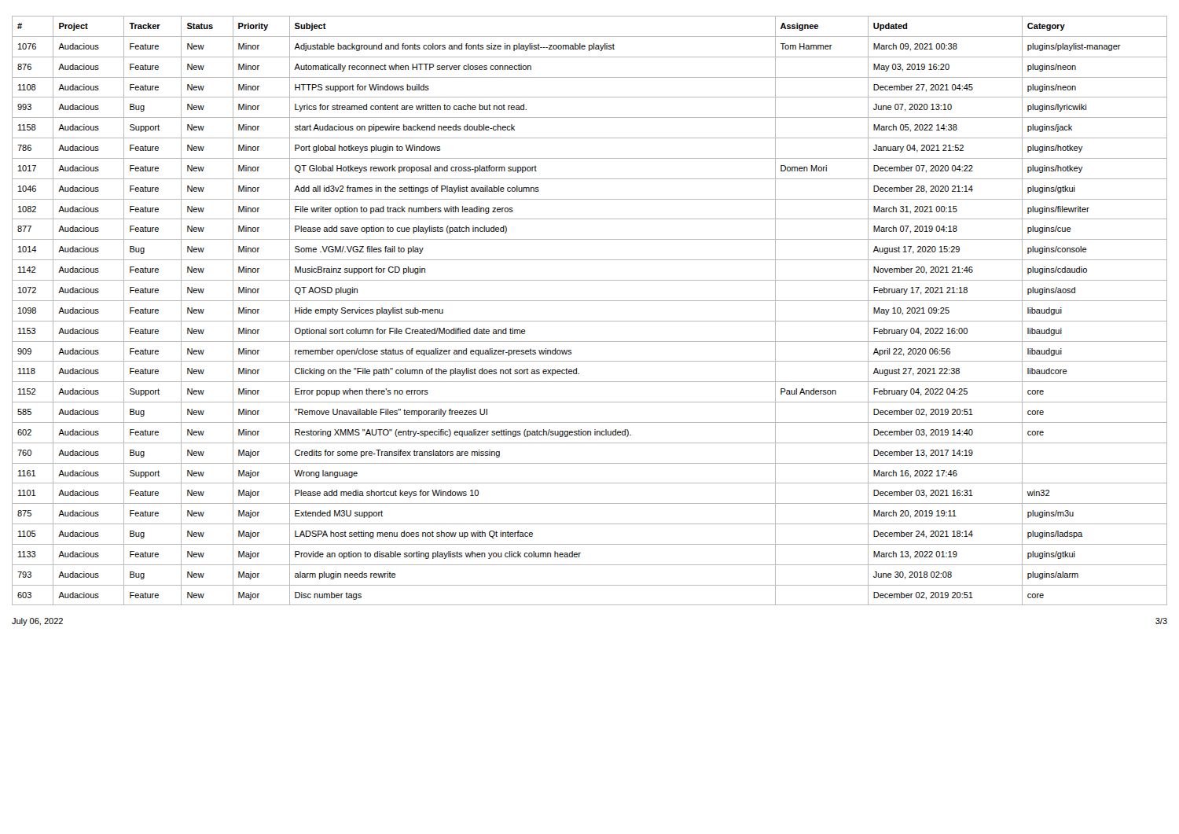| # | Project | Tracker | Status | Priority | Subject | Assignee | Updated | Category |
| --- | --- | --- | --- | --- | --- | --- | --- | --- |
| 1076 | Audacious | Feature | New | Minor | Adjustable background and fonts colors and fonts size in playlist---zoomable playlist | Tom Hammer | March 09, 2021 00:38 | plugins/playlist-manager |
| 876 | Audacious | Feature | New | Minor | Automatically reconnect when HTTP server closes connection | | May 03, 2019 16:20 | plugins/neon |
| 1108 | Audacious | Feature | New | Minor | HTTPS support for Windows builds | | December 27, 2021 04:45 | plugins/neon |
| 993 | Audacious | Bug | New | Minor | Lyrics for streamed content are written to cache but not read. | | June 07, 2020 13:10 | plugins/lyricwiki |
| 1158 | Audacious | Support | New | Minor | start Audacious on pipewire backend needs double-check | | March 05, 2022 14:38 | plugins/jack |
| 786 | Audacious | Feature | New | Minor | Port global hotkeys plugin to Windows | | January 04, 2021 21:52 | plugins/hotkey |
| 1017 | Audacious | Feature | New | Minor | QT Global Hotkeys rework proposal and cross-platform support | Domen Mori | December 07, 2020 04:22 | plugins/hotkey |
| 1046 | Audacious | Feature | New | Minor | Add all id3v2 frames in the settings of Playlist available columns | | December 28, 2020 21:14 | plugins/gtkui |
| 1082 | Audacious | Feature | New | Minor | File writer option to pad track numbers with leading zeros | | March 31, 2021 00:15 | plugins/filewriter |
| 877 | Audacious | Feature | New | Minor | Please add save option to cue playlists (patch included) | | March 07, 2019 04:18 | plugins/cue |
| 1014 | Audacious | Bug | New | Minor | Some .VGM/.VGZ files fail to play | | August 17, 2020 15:29 | plugins/console |
| 1142 | Audacious | Feature | New | Minor | MusicBrainz support for CD plugin | | November 20, 2021 21:46 | plugins/cdaudio |
| 1072 | Audacious | Feature | New | Minor | QT AOSD plugin | | February 17, 2021 21:18 | plugins/aosd |
| 1098 | Audacious | Feature | New | Minor | Hide empty Services playlist sub-menu | | May 10, 2021 09:25 | libaudgui |
| 1153 | Audacious | Feature | New | Minor | Optional sort column for File Created/Modified date and time | | February 04, 2022 16:00 | libaudgui |
| 909 | Audacious | Feature | New | Minor | remember open/close status of equalizer and equalizer-presets windows | | April 22, 2020 06:56 | libaudgui |
| 1118 | Audacious | Feature | New | Minor | Clicking on the "File path" column of the playlist does not sort as expected. | | August 27, 2021 22:38 | libaudcore |
| 1152 | Audacious | Support | New | Minor | Error popup when there's no errors | Paul Anderson | February 04, 2022 04:25 | core |
| 585 | Audacious | Bug | New | Minor | "Remove Unavailable Files" temporarily freezes UI | | December 02, 2019 20:51 | core |
| 602 | Audacious | Feature | New | Minor | Restoring XMMS "AUTO" (entry-specific) equalizer settings (patch/suggestion included). | | December 03, 2019 14:40 | core |
| 760 | Audacious | Bug | New | Major | Credits for some pre-Transifex translators are missing | | December 13, 2017 14:19 | |
| 1161 | Audacious | Support | New | Major | Wrong language | | March 16, 2022 17:46 | |
| 1101 | Audacious | Feature | New | Major | Please add media shortcut keys for Windows 10 | | December 03, 2021 16:31 | win32 |
| 875 | Audacious | Feature | New | Major | Extended M3U support | | March 20, 2019 19:11 | plugins/m3u |
| 1105 | Audacious | Bug | New | Major | LADSPA host setting menu does not show up with Qt interface | | December 24, 2021 18:14 | plugins/ladspa |
| 1133 | Audacious | Feature | New | Major | Provide an option to disable sorting playlists when you click column header | | March 13, 2022 01:19 | plugins/gtkui |
| 793 | Audacious | Bug | New | Major | alarm plugin needs rewrite | | June 30, 2018 02:08 | plugins/alarm |
| 603 | Audacious | Feature | New | Major | Disc number tags | | December 02, 2019 20:51 | core |
July 06, 2022 3/3